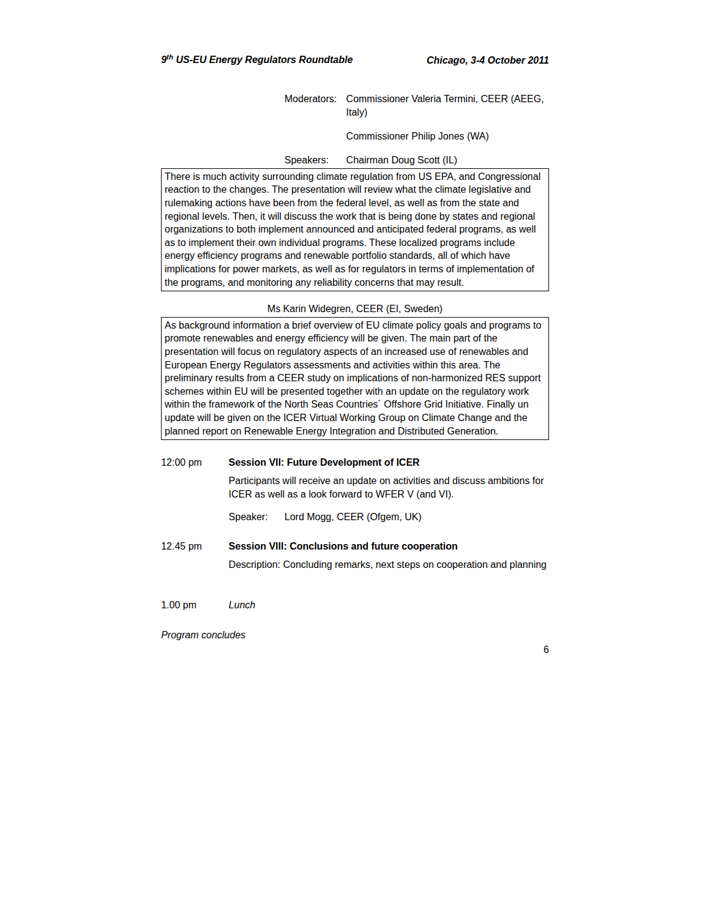9th US-EU Energy Regulators Roundtable
Chicago, 3-4 October 2011
Moderators:
Commissioner Valeria Termini, CEER (AEEG, Italy)
Commissioner Philip Jones (WA)
Speakers:
Chairman Doug Scott (IL)
There is much activity surrounding climate regulation from US EPA, and Congressional reaction to the changes. The presentation will review what the climate legislative and rulemaking actions have been from the federal level, as well as from the state and regional levels. Then, it will discuss the work that is being done by states and regional organizations to both implement announced and anticipated federal programs, as well as to implement their own individual programs. These localized programs include energy efficiency programs and renewable portfolio standards, all of which have implications for power markets, as well as for regulators in terms of implementation of the programs, and monitoring any reliability concerns that may result.
Ms Karin Widegren, CEER (EI, Sweden)
As background information a brief overview of EU climate policy goals and programs to promote renewables and energy efficiency will be given. The main part of the presentation will focus on regulatory aspects of an increased use of renewables and European Energy Regulators assessments and activities within this area. The preliminary results from a CEER study on implications of non-harmonized RES support schemes within EU will be presented together with an update on the regulatory work within the framework of the North Seas Countries´ Offshore Grid Initiative. Finally un update will be given on the ICER Virtual Working Group on Climate Change and the planned report on Renewable Energy Integration and Distributed Generation.
12:00 pm
Session VII: Future Development of ICER
Participants will receive an update on activities and discuss ambitions for ICER as well as a look forward to WFER V (and VI).
Speaker:
Lord Mogg, CEER (Ofgem, UK)
12.45 pm
Session VIII: Conclusions and future cooperation
Description: Concluding remarks, next steps on cooperation and planning
1.00 pm
Lunch
Program concludes
6